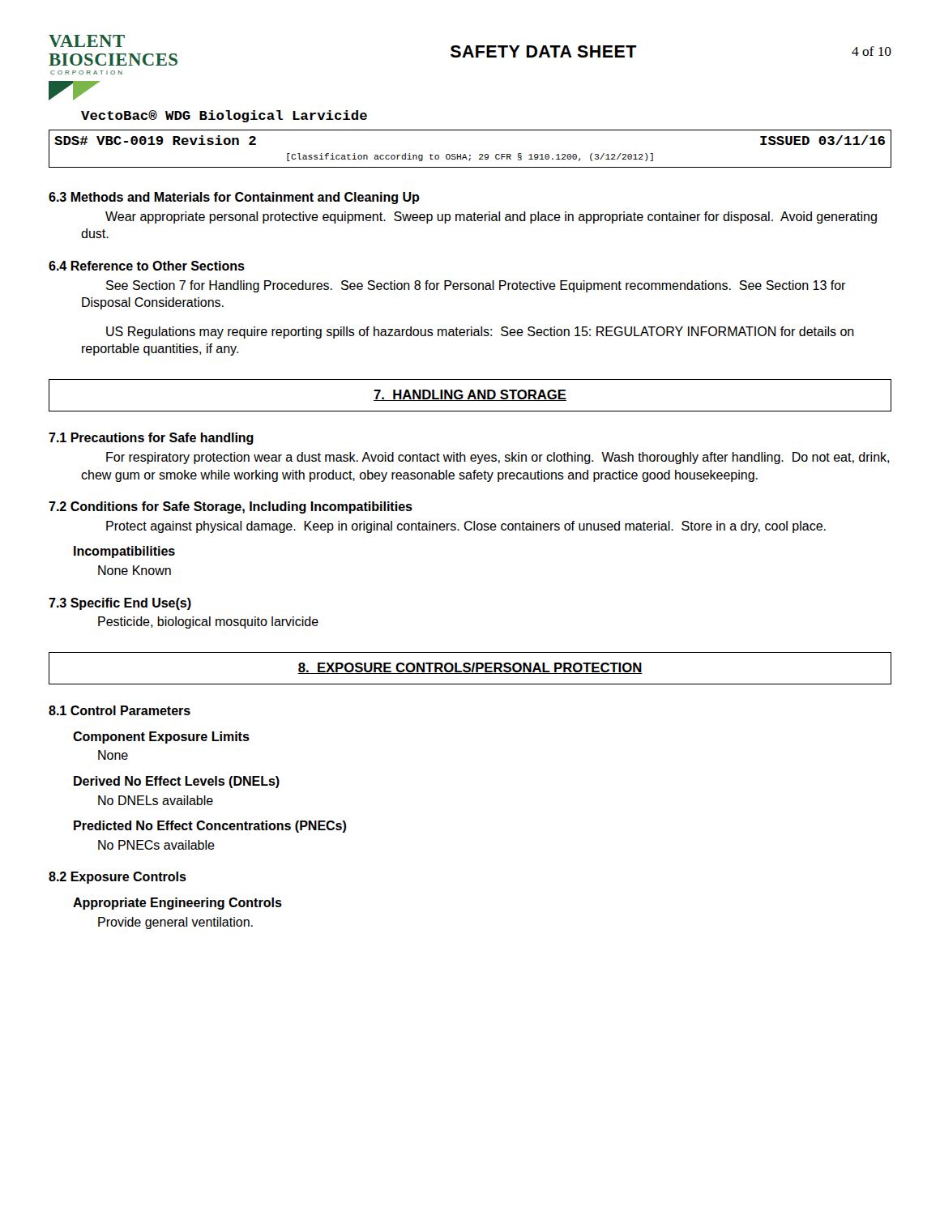VALENT BIOSCIENCES
CORPORATION
SAFETY DATA SHEET
4 of 10
VectoBac® WDG Biological Larvicide
SDS# VBC-0019 Revision 2 ISSUED 03/11/16
[Classification according to OSHA; 29 CFR § 1910.1200, (3/12/2012)]
6.3 Methods and Materials for Containment and Cleaning Up
Wear appropriate personal protective equipment. Sweep up material and place in appropriate container for disposal. Avoid generating dust.
6.4 Reference to Other Sections
See Section 7 for Handling Procedures. See Section 8 for Personal Protective Equipment recommendations. See Section 13 for Disposal Considerations.
US Regulations may require reporting spills of hazardous materials: See Section 15: REGULATORY INFORMATION for details on reportable quantities, if any.
7. HANDLING AND STORAGE
7.1 Precautions for Safe handling
For respiratory protection wear a dust mask. Avoid contact with eyes, skin or clothing. Wash thoroughly after handling. Do not eat, drink, chew gum or smoke while working with product, obey reasonable safety precautions and practice good housekeeping.
7.2 Conditions for Safe Storage, Including Incompatibilities
Protect against physical damage. Keep in original containers. Close containers of unused material. Store in a dry, cool place.
Incompatibilities
None Known
7.3 Specific End Use(s)
Pesticide, biological mosquito larvicide
8. EXPOSURE CONTROLS/PERSONAL PROTECTION
8.1 Control Parameters
Component Exposure Limits
None
Derived No Effect Levels (DNELs)
No DNELs available
Predicted No Effect Concentrations (PNECs)
No PNECs available
8.2 Exposure Controls
Appropriate Engineering Controls
Provide general ventilation.